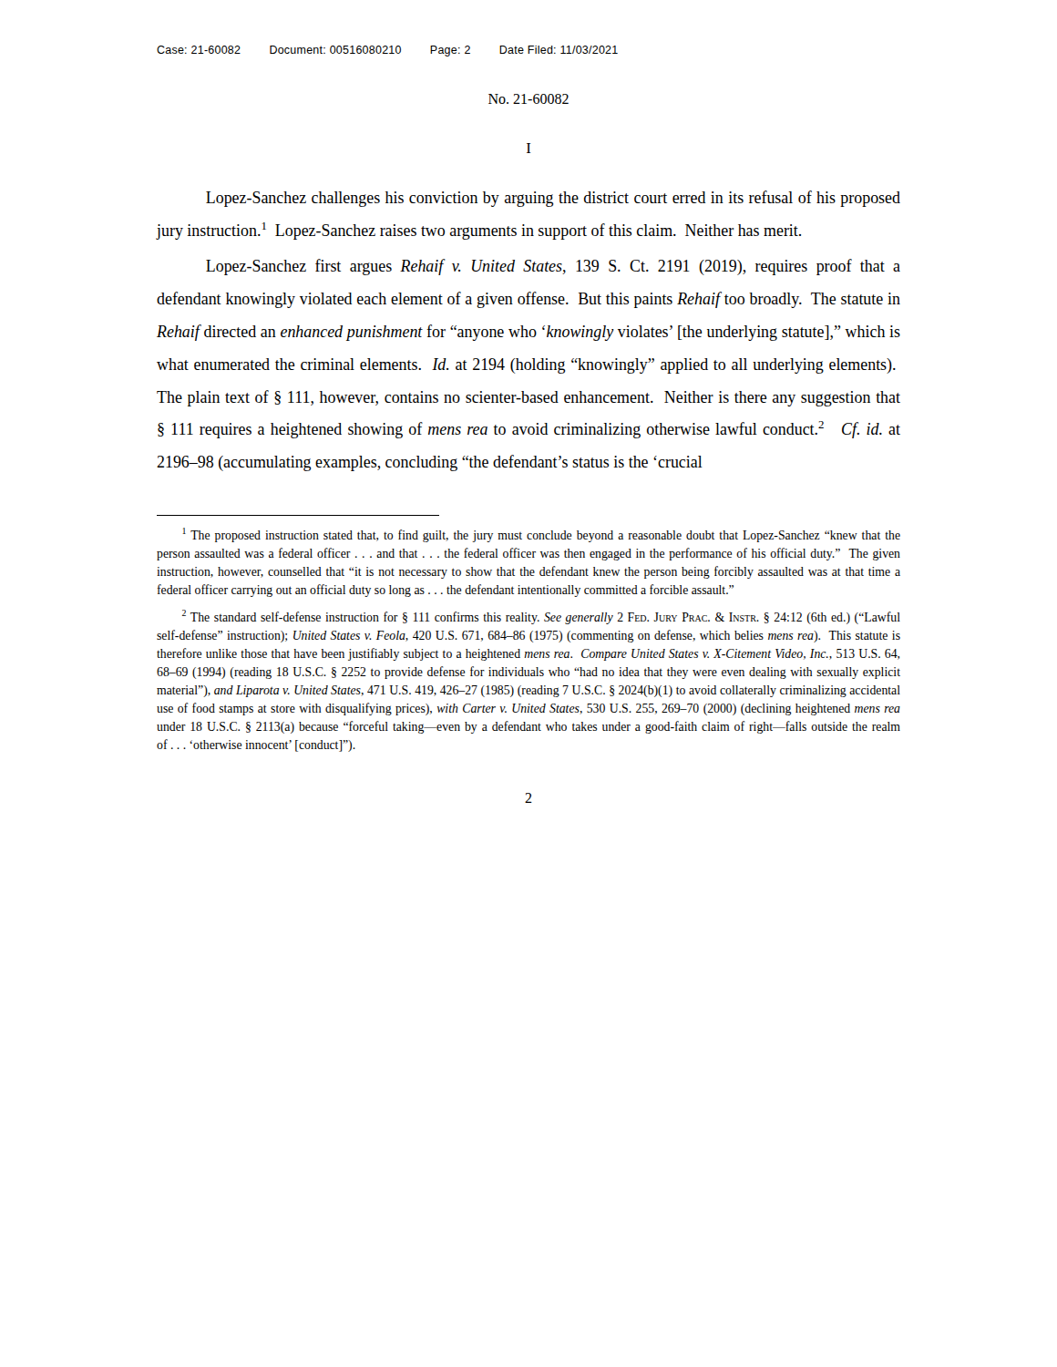Case: 21-60082 Document: 00516080210 Page: 2 Date Filed: 11/03/2021
No. 21-60082
I
Lopez-Sanchez challenges his conviction by arguing the district court erred in its refusal of his proposed jury instruction.1 Lopez-Sanchez raises two arguments in support of this claim. Neither has merit.
Lopez-Sanchez first argues Rehaif v. United States, 139 S. Ct. 2191 (2019), requires proof that a defendant knowingly violated each element of a given offense. But this paints Rehaif too broadly. The statute in Rehaif directed an enhanced punishment for “anyone who ‘knowingly violates’ [the underlying statute],” which is what enumerated the criminal elements. Id. at 2194 (holding “knowingly” applied to all underlying elements). The plain text of § 111, however, contains no scienter-based enhancement. Neither is there any suggestion that § 111 requires a heightened showing of mens rea to avoid criminalizing otherwise lawful conduct.2 Cf. id. at 2196–98 (accumulating examples, concluding “the defendant’s status is the ‘crucial
1 The proposed instruction stated that, to find guilt, the jury must conclude beyond a reasonable doubt that Lopez-Sanchez “knew that the person assaulted was a federal officer . . . and that . . . the federal officer was then engaged in the performance of his official duty.” The given instruction, however, counselled that “it is not necessary to show that the defendant knew the person being forcibly assaulted was at that time a federal officer carrying out an official duty so long as . . . the defendant intentionally committed a forcible assault.”
2 The standard self-defense instruction for § 111 confirms this reality. See generally 2 Fed. Jury Prac. & Instr. § 24:12 (6th ed.) (“Lawful self-defense” instruction); United States v. Feola, 420 U.S. 671, 684–86 (1975) (commenting on defense, which belies mens rea). This statute is therefore unlike those that have been justifiably subject to a heightened mens rea. Compare United States v. X-Citement Video, Inc., 513 U.S. 64, 68–69 (1994) (reading 18 U.S.C. § 2252 to provide defense for individuals who “had no idea that they were even dealing with sexually explicit material”), and Liparota v. United States, 471 U.S. 419, 426–27 (1985) (reading 7 U.S.C. § 2024(b)(1) to avoid collaterally criminalizing accidental use of food stamps at store with disqualifying prices), with Carter v. United States, 530 U.S. 255, 269–70 (2000) (declining heightened mens rea under 18 U.S.C. § 2113(a) because “forceful taking—even by a defendant who takes under a good-faith claim of right—falls outside the realm of . . . ‘otherwise innocent’ [conduct]”).
2